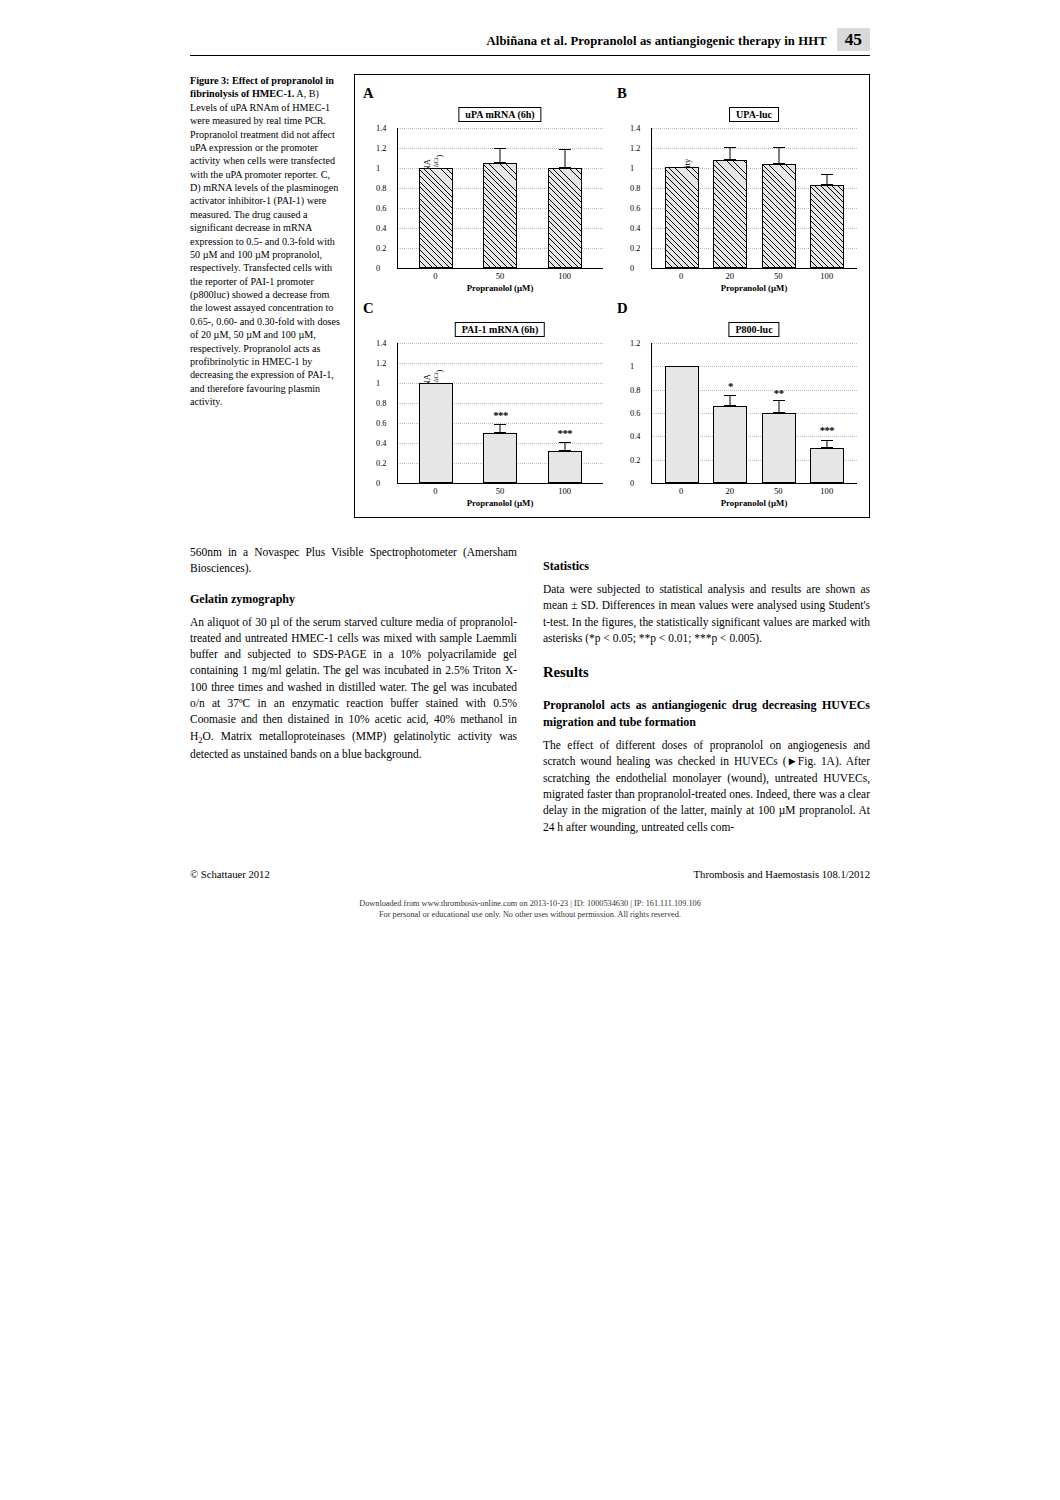Albiñana et al. Propranolol as antiangiogenic therapy in HHT
45
Figure 3: Effect of propranolol in fibrinolysis of HMEC-1. A, B) Levels of uPA RNAm of HMEC-1 were measured by real time PCR. Propranolol treatment did not affect uPA expression or the promoter activity when cells were transfected with the uPA promoter reporter. C, D) mRNA levels of the plasminogen activator inhibitor-1 (PAI-1) were measured. The drug caused a significant decrease in mRNA expression to 0.5- and 0.3-fold with 50 µM and 100 µM propranolol, respectively. Transfected cells with the reporter of PAI-1 promoter (p800luc) showed a decrease from the lowest assayed concentration to 0.65-, 0.60- and 0.30-fold with doses of 20 µM, 50 µM and 100 µM, respectively. Propranolol acts as profibrinolytic in HMEC-1 by decreasing the expression of PAI-1, and therefore favouring plasmin activity.
A
uPA mRNA (6h)
Fold change of mRNA
expression levels (2-ΔΔCt)
0
0.2
0.4
0.6
0.8
1
1.2
1.4
050100
Propranolol (µM)
B
UPA-luc
Fold change of activity
0
0.2
0.4
0.6
0.8
1
1.2
1.4
02050100
Propranolol (µM)
C
PAI-1 mRNA (6h)
Fold change of mRNA
expression levels (2-ΔΔCt)
0
0.2
0.4
0.6
0.8
1
1.2
1.4
***
***
050100
Propranolol (µM)
D
P800-luc
Fold change of activity
0
0.2
0.4
0.6
0.8
1
1.2
*
**
***
02050100
Propranolol (µM)
560nm in a Novaspec Plus Visible Spectrophotometer (Amersham Biosciences).
Gelatin zymography
An aliquot of 30 µl of the serum starved culture media of propranolol-treated and untreated HMEC-1 cells was mixed with sample Laemmli buffer and subjected to SDS-PAGE in a 10% polyacrilamide gel containing 1 mg/ml gelatin. The gel was incubated in 2.5% Triton X-100 three times and washed in distilled water. The gel was incubated o/n at 37ºC in an enzymatic reaction buffer stained with 0.5% Coomasie and then distained in 10% acetic acid, 40% methanol in H2O. Matrix metalloproteinases (MMP) gelatinolytic activity was detected as unstained bands on a blue background.
Statistics
Data were subjected to statistical analysis and results are shown as mean ± SD. Differences in mean values were analysed using Student's t-test. In the figures, the statistically significant values are marked with asterisks (*p < 0.05; **p < 0.01; ***p < 0.005).
Results
Propranolol acts as antiangiogenic drug decreasing HUVECs migration and tube formation
The effect of different doses of propranolol on angiogenesis and scratch wound healing was checked in HUVECs (►Fig. 1A). After scratching the endothelial monolayer (wound), untreated HUVECs, migrated faster than propranolol-treated ones. Indeed, there was a clear delay in the migration of the latter, mainly at 100 µM propranolol. At 24 h after wounding, untreated cells com-
© Schattauer 2012
Thrombosis and Haemostasis 108.1/2012
Downloaded from www.thrombosis-online.com on 2013-10-23 | ID: 1000534630 | IP: 161.111.109.106
For personal or educational use only. No other uses without permission. All rights reserved.